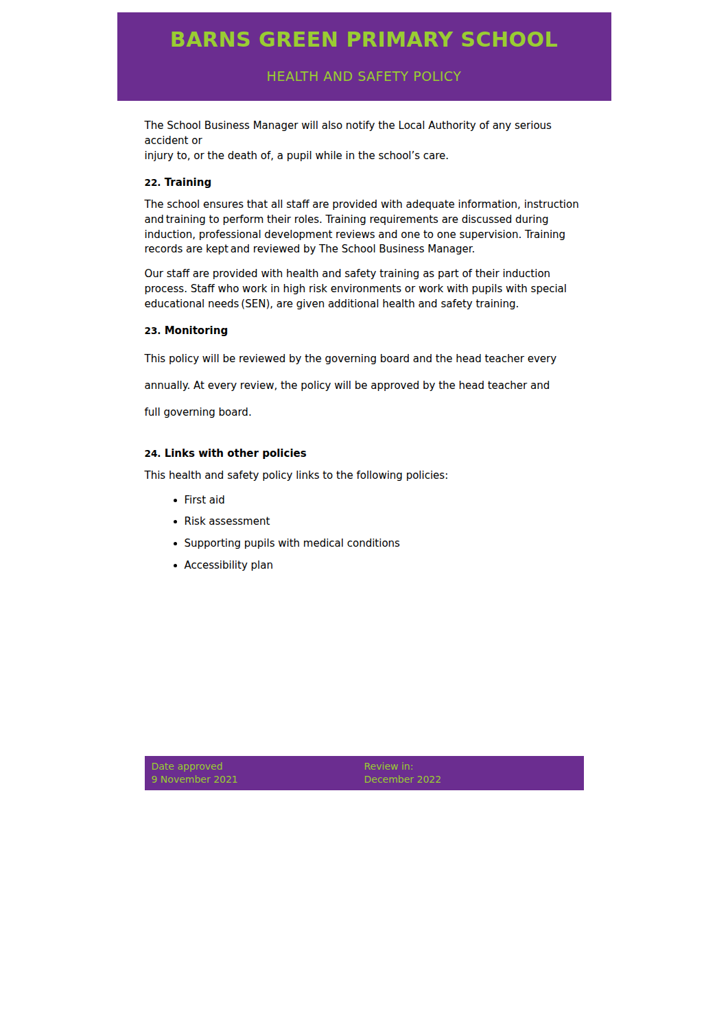BARNS GREEN PRIMARY SCHOOL
HEALTH AND SAFETY POLICY
The School Business Manager will also notify the Local Authority of any serious accident or
injury to, or the death of, a pupil while in the school’s care.
22. Training
The school ensures that all staff are provided with adequate information, instruction and training to perform their roles. Training requirements are discussed during induction, professional development reviews and one to one supervision. Training records are kept and reviewed by The School Business Manager.
Our staff are provided with health and safety training as part of their induction process. Staff who work in high risk environments or work with pupils with special educational needs (SEN), are given additional health and safety training.
23. Monitoring
This policy will be reviewed by the governing board and the head teacher every
annually. At every review, the policy will be approved by the head teacher and
full governing board.
24. Links with other policies
This health and safety policy links to the following policies:
First aid
Risk assessment
Supporting pupils with medical conditions
Accessibility plan
Date approved
9 November 2021
Review in:
December 2022